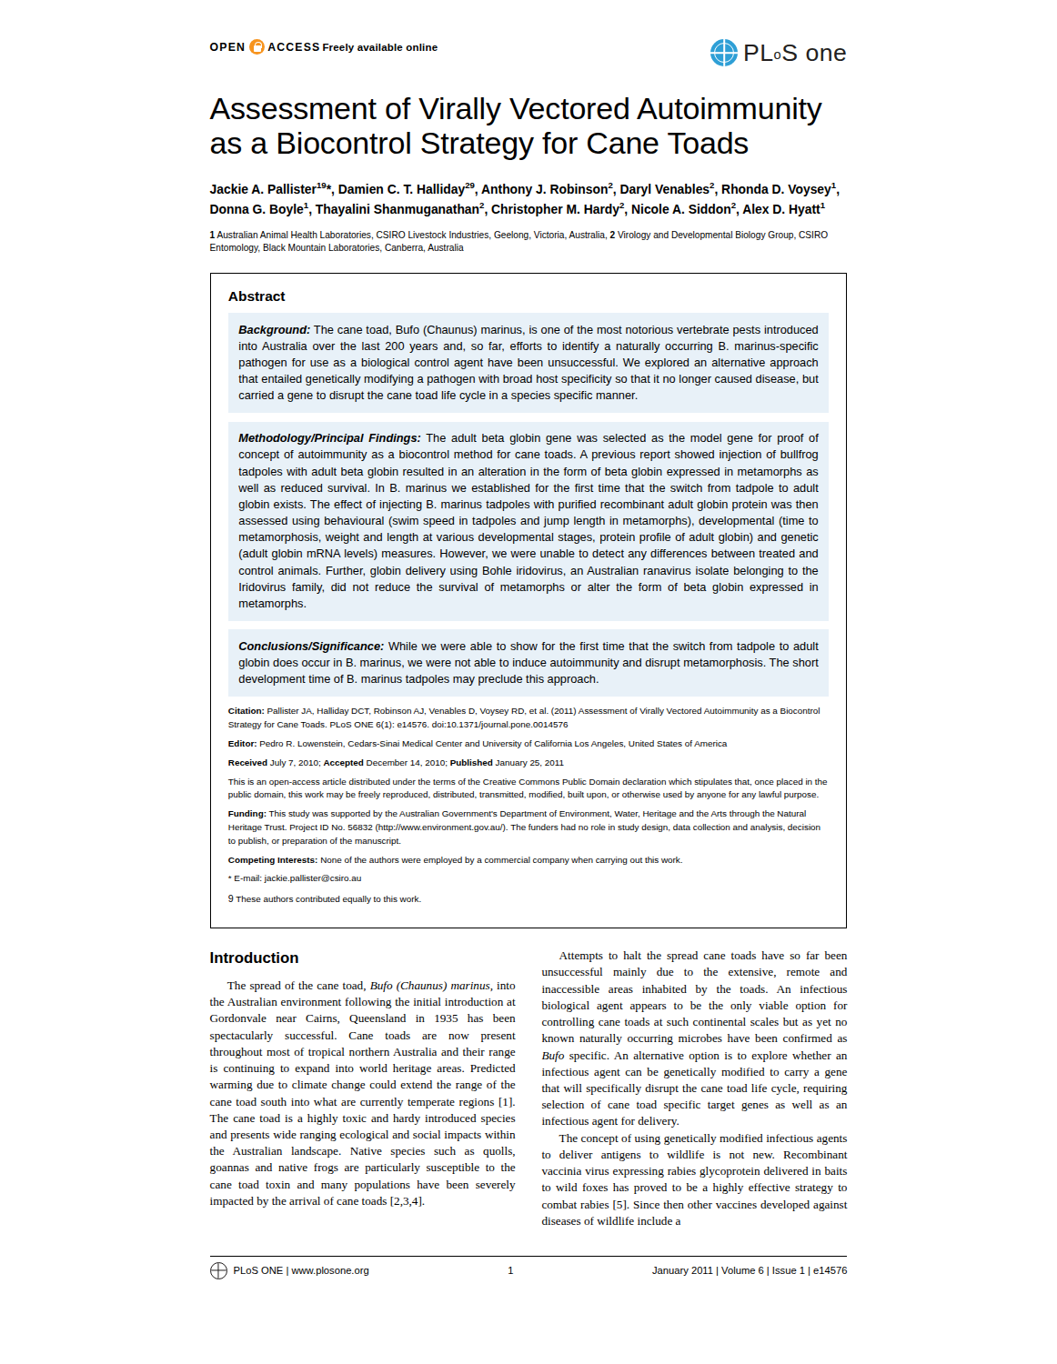OPEN ACCESS Freely available online
PLo S one
Assessment of Virally Vectored Autoimmunity as a Biocontrol Strategy for Cane Toads
Jackie A. Pallister19*, Damien C. T. Halliday29, Anthony J. Robinson2, Daryl Venables2, Rhonda D. Voysey1, Donna G. Boyle1, Thayalini Shanmuganathan2, Christopher M. Hardy2, Nicole A. Siddon2, Alex D. Hyatt1
1 Australian Animal Health Laboratories, CSIRO Livestock Industries, Geelong, Victoria, Australia, 2 Virology and Developmental Biology Group, CSIRO Entomology, Black Mountain Laboratories, Canberra, Australia
Abstract
Background: The cane toad, Bufo (Chaunus) marinus, is one of the most notorious vertebrate pests introduced into Australia over the last 200 years and, so far, efforts to identify a naturally occurring B. marinus-specific pathogen for use as a biological control agent have been unsuccessful. We explored an alternative approach that entailed genetically modifying a pathogen with broad host specificity so that it no longer caused disease, but carried a gene to disrupt the cane toad life cycle in a species specific manner.
Methodology/Principal Findings: The adult beta globin gene was selected as the model gene for proof of concept of autoimmunity as a biocontrol method for cane toads. A previous report showed injection of bullfrog tadpoles with adult beta globin resulted in an alteration in the form of beta globin expressed in metamorphs as well as reduced survival. In B. marinus we established for the first time that the switch from tadpole to adult globin exists. The effect of injecting B. marinus tadpoles with purified recombinant adult globin protein was then assessed using behavioural (swim speed in tadpoles and jump length in metamorphs), developmental (time to metamorphosis, weight and length at various developmental stages, protein profile of adult globin) and genetic (adult globin mRNA levels) measures. However, we were unable to detect any differences between treated and control animals. Further, globin delivery using Bohle iridovirus, an Australian ranavirus isolate belonging to the Iridovirus family, did not reduce the survival of metamorphs or alter the form of beta globin expressed in metamorphs.
Conclusions/Significance: While we were able to show for the first time that the switch from tadpole to adult globin does occur in B. marinus, we were not able to induce autoimmunity and disrupt metamorphosis. The short development time of B. marinus tadpoles may preclude this approach.
Citation: Pallister JA, Halliday DCT, Robinson AJ, Venables D, Voysey RD, et al. (2011) Assessment of Virally Vectored Autoimmunity as a Biocontrol Strategy for Cane Toads. PLoS ONE 6(1): e14576. doi:10.1371/journal.pone.0014576
Editor: Pedro R. Lowenstein, Cedars-Sinai Medical Center and University of California Los Angeles, United States of America
Received July 7, 2010; Accepted December 14, 2010; Published January 25, 2011
This is an open-access article distributed under the terms of the Creative Commons Public Domain declaration which stipulates that, once placed in the public domain, this work may be freely reproduced, distributed, transmitted, modified, built upon, or otherwise used by anyone for any lawful purpose.
Funding: This study was supported by the Australian Government's Department of Environment, Water, Heritage and the Arts through the Natural Heritage Trust. Project ID No. 56832 (http://www.environment.gov.au/). The funders had no role in study design, data collection and analysis, decision to publish, or preparation of the manuscript.
Competing Interests: None of the authors were employed by a commercial company when carrying out this work.
* E-mail: jackie.pallister@csiro.au
9 These authors contributed equally to this work.
Introduction
The spread of the cane toad, Bufo (Chaunus) marinus, into the Australian environment following the initial introduction at Gordonvale near Cairns, Queensland in 1935 has been spectacularly successful. Cane toads are now present throughout most of tropical northern Australia and their range is continuing to expand into world heritage areas. Predicted warming due to climate change could extend the range of the cane toad south into what are currently temperate regions [1]. The cane toad is a highly toxic and hardy introduced species and presents wide ranging ecological and social impacts within the Australian landscape. Native species such as quolls, goannas and native frogs are particularly susceptible to the cane toad toxin and many populations have been severely impacted by the arrival of cane toads [2,3,4].
Attempts to halt the spread cane toads have so far been unsuccessful mainly due to the extensive, remote and inaccessible areas inhabited by the toads. An infectious biological agent appears to be the only viable option for controlling cane toads at such continental scales but as yet no known naturally occurring microbes have been confirmed as Bufo specific. An alternative option is to explore whether an infectious agent can be genetically modified to carry a gene that will specifically disrupt the cane toad life cycle, requiring selection of cane toad specific target genes as well as an infectious agent for delivery.
The concept of using genetically modified infectious agents to deliver antigens to wildlife is not new. Recombinant vaccinia virus expressing rabies glycoprotein delivered in baits to wild foxes has proved to be a highly effective strategy to combat rabies [5]. Since then other vaccines developed against diseases of wildlife include a
PLoS ONE | www.plosone.org
1
January 2011 | Volume 6 | Issue 1 | e14576